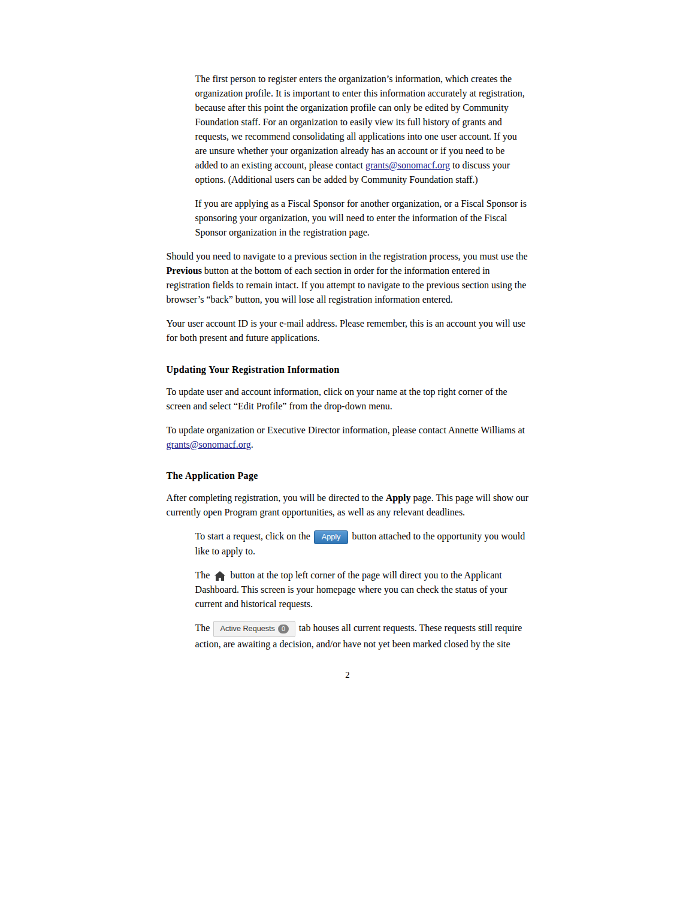The first person to register enters the organization’s information, which creates the organization profile. It is important to enter this information accurately at registration, because after this point the organization profile can only be edited by Community Foundation staff. For an organization to easily view its full history of grants and requests, we recommend consolidating all applications into one user account. If you are unsure whether your organization already has an account or if you need to be added to an existing account, please contact grants@sonomacf.org to discuss your options. (Additional users can be added by Community Foundation staff.)
If you are applying as a Fiscal Sponsor for another organization, or a Fiscal Sponsor is sponsoring your organization, you will need to enter the information of the Fiscal Sponsor organization in the registration page.
Should you need to navigate to a previous section in the registration process, you must use the Previous button at the bottom of each section in order for the information entered in registration fields to remain intact. If you attempt to navigate to the previous section using the browser’s “back” button, you will lose all registration information entered.
Your user account ID is your e-mail address. Please remember, this is an account you will use for both present and future applications.
Updating Your Registration Information
To update user and account information, click on your name at the top right corner of the screen and select “Edit Profile” from the drop-down menu.
To update organization or Executive Director information, please contact Annette Williams at grants@sonomacf.org.
The Application Page
After completing registration, you will be directed to the Apply page. This page will show our currently open Program grant opportunities, as well as any relevant deadlines.
To start a request, click on the Apply button attached to the opportunity you would like to apply to.
The button at the top left corner of the page will direct you to the Applicant Dashboard. This screen is your homepage where you can check the status of your current and historical requests.
The Active Requests0 tab houses all current requests. These requests still require action, are awaiting a decision, and/or have not yet been marked closed by the site
2